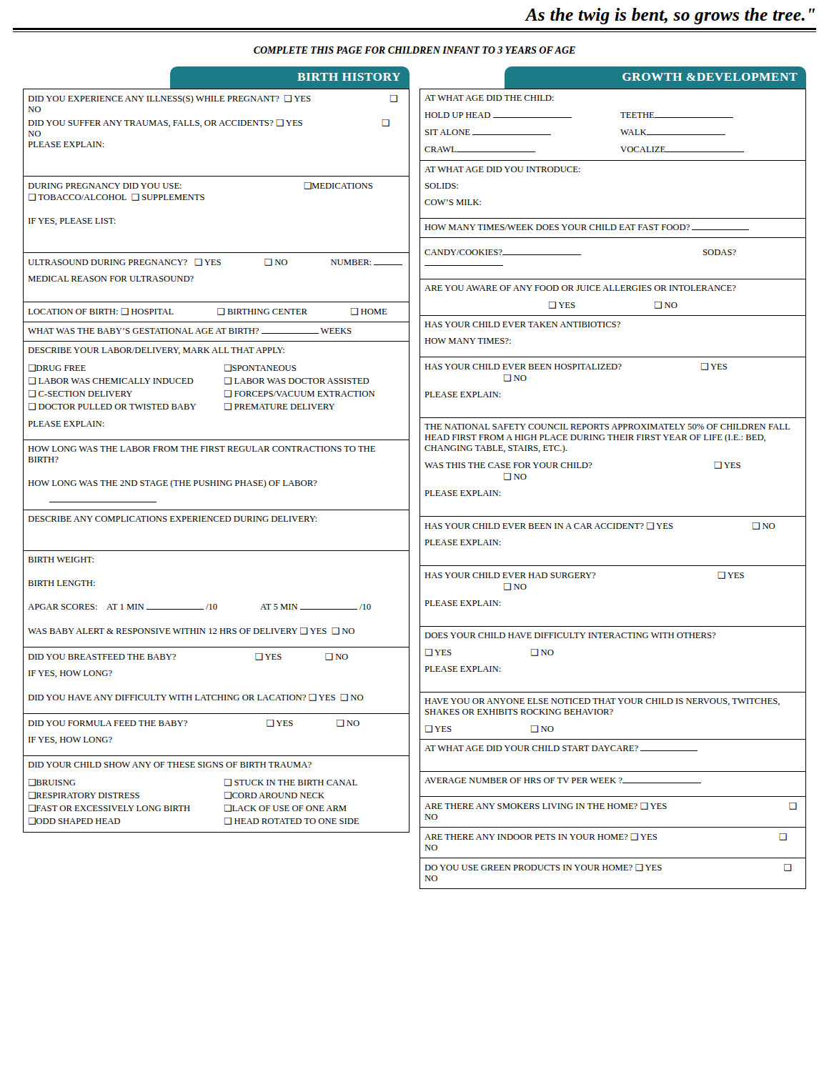As the twig is bent, so grows the tree."
COMPLETE THIS PAGE FOR CHILDREN INFANT TO 3 YEARS OF AGE
| BIRTH HISTORY DID YOU EXPERIENCE ANY ILLNESS(S) WHILE PREGNANT? ❑ YES ❑ NO DID YOU SUFFER ANY TRAUMAS, FALLS, OR ACCIDENTS? ❑ YES ❑ NO PLEASE EXPLAIN: DURING PREGNANCY DID YOU USE: ❑ MEDICATIONS ❑ TOBACCO/ALCOHOL ❑ SUPPLEMENTS IF YES, PLEASE LIST: ULTRASOUND DURING PREGNANCY? ❑ YES ❑ NO NUMBER: MEDICAL REASON FOR ULTRASOUND? LOCATION OF BIRTH: ❑ HOSPITAL ❑ BIRTHING CENTER ❑ HOME WHAT WAS THE BABY’S GESTATIONAL AGE AT BIRTH? WEEKS DESCRIBE YOUR LABOR/DELIVERY, MARK ALL THAT APPLY: ❑ DRUG FREE ❑ SPONTANEOUS ❑ LABOR WAS CHEMICALLY INDUCED ❑ LABOR WAS DOCTOR ASSISTED ❑ C-SECTION DELIVERY ❑ FORCEPS/VACUUM EXTRACTION ❑ DOCTOR PULLED OR TWISTED BABY ❑ PREMATURE DELIVERY PLEASE EXPLAIN: HOW LONG WAS THE LABOR FROM THE FIRST REGULAR CONTRACTIONS TO THE BIRTH? HOW LONG WAS THE 2ND STAGE (THE PUSHING PHASE) OF LABOR? DESCRIBE ANY COMPLICATIONS EXPERIENCED DURING DELIVERY: BIRTH WEIGHT: BIRTH LENGTH: APGAR SCORES: AT 1 MIN /10 AT 5 MIN /10 WAS BABY ALERT & RESPONSIVE WITHIN 12 HRS OF DELIVERY ❑ YES ❑ NO DID YOU BREASTFEED THE BABY? ❑ YES ❑ NO IF YES, HOW LONG? DID YOU HAVE ANY DIFFICULTY WITH LATCHING OR LACATION? ❑ YES ❑ NO DID YOU FORMULA FEED THE BABY? ❑ YES ❑ NO IF YES, HOW LONG? DID YOUR CHILD SHOW ANY OF THESE SIGNS OF BIRTH TRAUMA? ❑ BRUISNG ❑ STUCK IN THE BIRTH CANAL ❑ RESPIRATORY DISTRESS ❑ CORD AROUND NECK ❑ FAST OR EXCESSIVELY LONG BIRTH ❑ LACK OF USE OF ONE ARM ❑ ODD SHAPED HEAD ❑ HEAD ROTATED TO ONE SIDE | GROWTH &DEVELOPMENT AT WHAT AGE DID THE CHILD: HOLD UP HEAD TEETHE SIT ALONE WALK CRAWL VOCALIZE AT WHAT AGE DID YOU INTRODUCE: SOLIDS: COW’S MILK: HOW MANY TIMES/WEEK DOES YOUR CHILD EAT FAST FOOD? CANDY/COOKIES? SODAS? ARE YOU AWARE OF ANY FOOD OR JUICE ALLERGIES OR INTOLERANCE? ❑ YES ❑ NO HAS YOUR CHILD EVER TAKEN ANTIBIOTICS? HOW MANY TIMES?: HAS YOUR CHILD EVER BEEN HOSPITALIZED? ❑ YES ❑ NO PLEASE EXPLAIN: THE NATIONAL SAFETY COUNCIL REPORTS APPROXIMATELY 50% OF CHILDREN FALL HEAD FIRST FROM A HIGH PLACE DURING THEIR FIRST YEAR OF LIFE (I.E.: BED, CHANGING TABLE, STAIRS, ETC.). WAS THIS THE CASE FOR YOUR CHILD? ❑ YES ❑ NO PLEASE EXPLAIN: HAS YOUR CHILD EVER BEEN IN A CAR ACCIDENT? ❑ YES ❑ NO PLEASE EXPLAIN: HAS YOUR CHILD EVER HAD SURGERY? ❑ YES ❑ NO PLEASE EXPLAIN: DOES YOUR CHILD HAVE DIFFICULTY INTERACTING WITH OTHERS? ❑ YES ❑ NO PLEASE EXPLAIN: HAVE YOU OR ANYONE ELSE NOTICED THAT YOUR CHILD IS NERVOUS, TWITCHES, SHAKES OR EXHIBITS ROCKING BEHAVIOR? ❑ YES ❑ NO AT WHAT AGE DID YOUR CHILD START DAYCARE? AVERAGE NUMBER OF HRS OF TV PER WEEK ? ARE THERE ANY SMOKERS LIVING IN THE HOME? ❑ YES ❑ NO ARE THERE ANY INDOOR PETS IN YOUR HOME? ❑ YES ❑ NO DO YOU USE GREEN PRODUCTS IN YOUR HOME? ❑ YES ❑ NO |